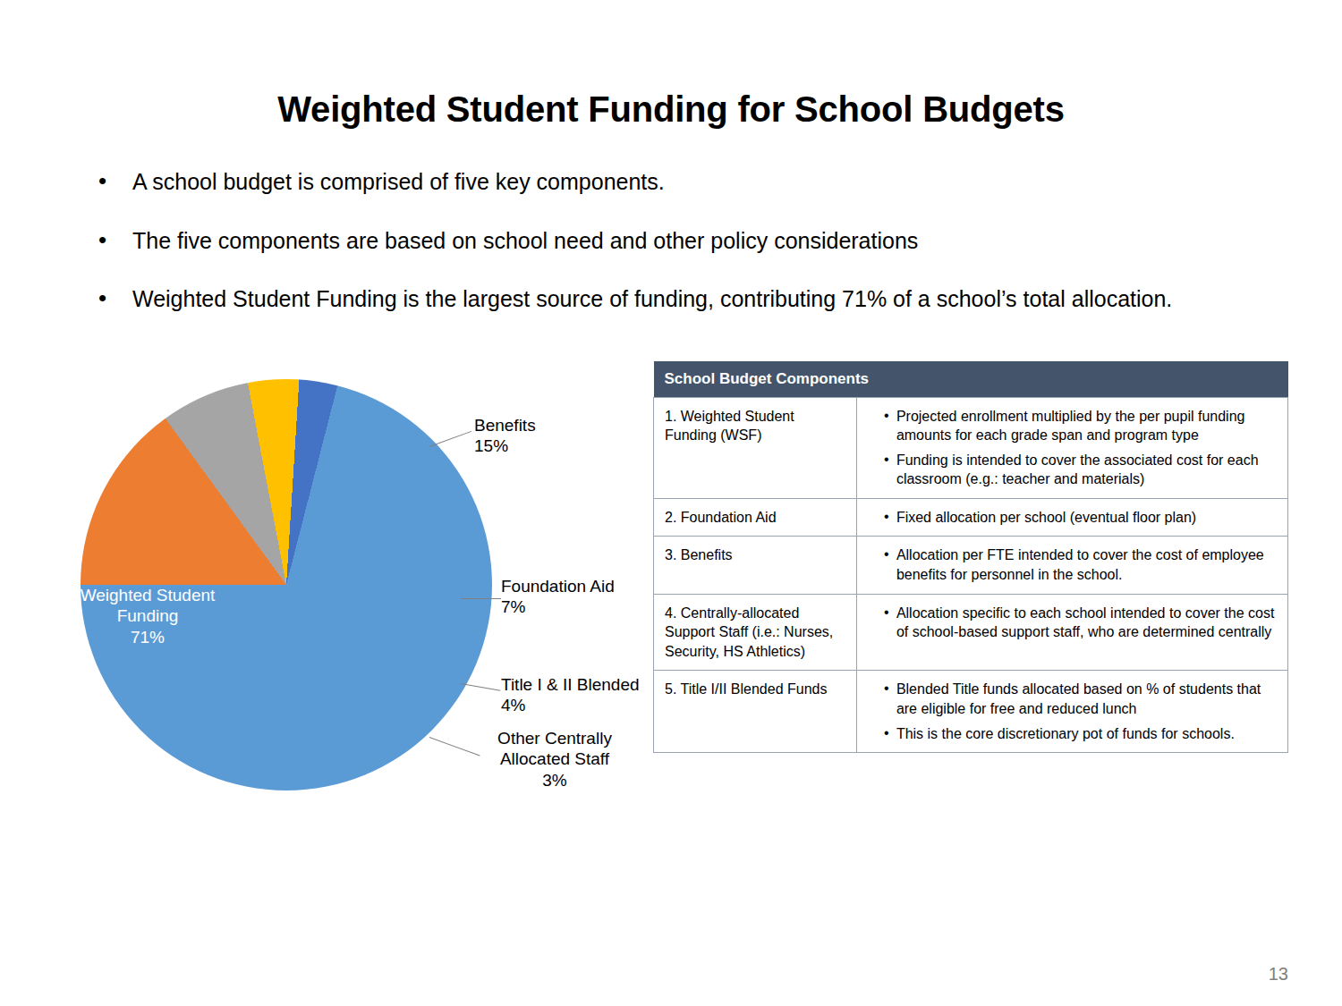Weighted Student Funding for School Budgets
A school budget is comprised of five key components.
The five components are based on school need and other policy considerations
Weighted Student Funding is the largest source of funding, contributing 71% of a school’s total allocation.
Weighted Student Funding
71%
Benefits
15%
Foundation Aid
7%
Title I & II Blended
4%
Other Centrally Allocated Staff
3%
| School Budget Components |
| --- |
| 1. Weighted Student Funding (WSF) | Projected enrollment multiplied by the per pupil funding amounts for each grade span and program type Funding is intended to cover the associated cost for each classroom (e.g.: teacher and materials) |
| 2. Foundation Aid | Fixed allocation per school (eventual floor plan) |
| 3. Benefits | Allocation per FTE intended to cover the cost of employee benefits for personnel in the school. |
| 4. Centrally-allocated Support Staff (i.e.: Nurses, Security, HS Athletics) | Allocation specific to each school intended to cover the cost of school-based support staff, who are determined centrally |
| 5. Title I/II Blended Funds | Blended Title funds allocated based on % of students that are eligible for free and reduced lunch This is the core discretionary pot of funds for schools. |
13